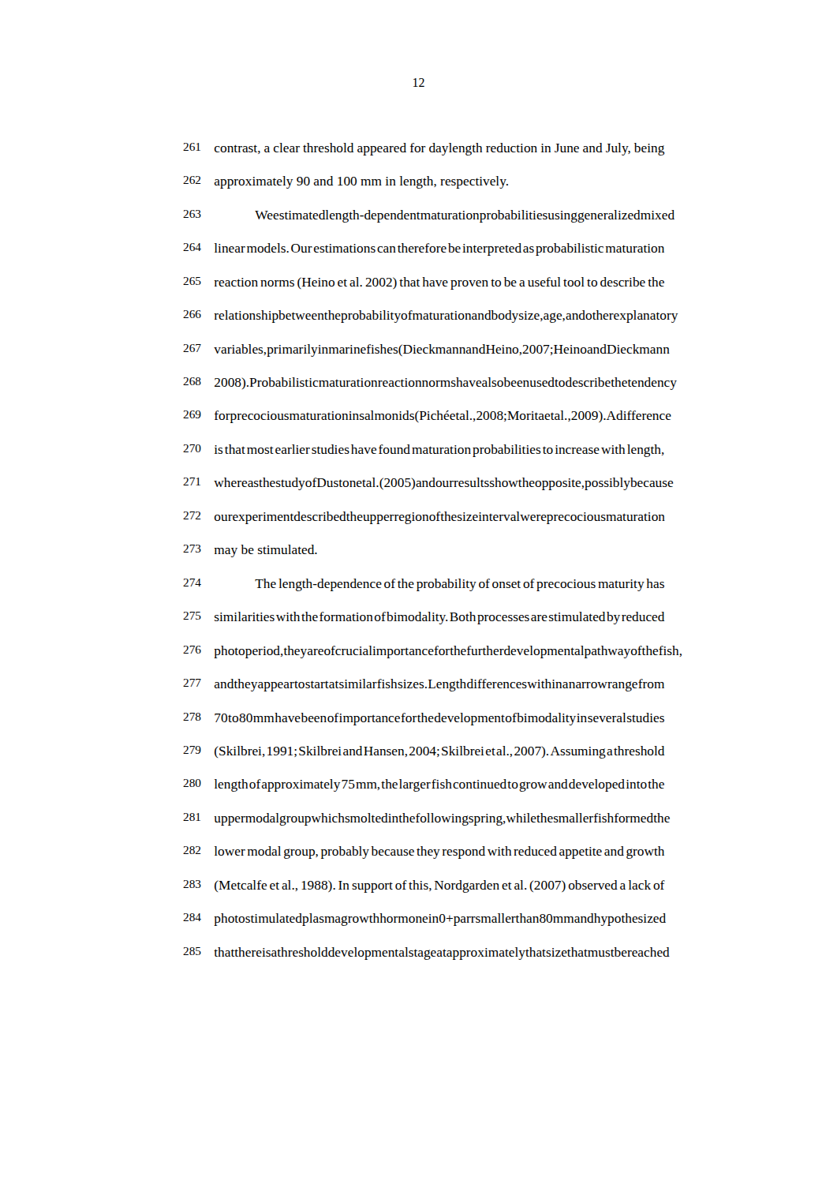12
contrast, aclear threshold appeared for daylength reduction in June and July, being
approximately 90 and 100 mm in length, respectively.
We estimated length-dependent maturation probabilities using generalized mixed
linear models. Our estimations can therefore be interpreted as probabilistic maturation
reaction norms(Heino et al. 2002) that have proven to be auseful tool to describe the
relationship between the probability of maturation and body size, age, and other explanatory
variables, primarily in marine fishes(Dieckmann and Heino, 2007; Heino and Dieckmann
2008). Probabilistic maturation reaction norms have also been used to describe the tendency
for precocious maturation in salmonids(Piché et al., 2008; Morita et al., 2009). Adifference
is that most earlier studies have found maturation probabilities to increase with length,
whereas the study of Duston et al.(2005) and our results show the opposite, possibly because
our experiment described the upper region of the size interval were precocious maturation
may be stimulated.
The length-dependence of the probability of onset of precocious maturity has
similarities with the formation of bimodality. Both processes are stimulated by reduced
photoperiod, they are of crucial importance for the further developmental pathway of the fish,
and they appear to start at similar fish sizes. Length differences within anarrow range from
70 to 80 mm have been of importance for the development of bimodality in several studies
(Skilbrei, 1991; Skilbrei and Hansen, 2004; Skilbrei et al., 2007). Assuming athreshold
length of approximately 75 mm, the larger fish continued to grow and developed into the
upper modal group which smolted in the following spring, while the smaller fish formed the
lower modal group, probably because they respond with reduced appetite and growth
(Metcalfe et al., 1988). In support of this, Nordgarden et al.(2007) observed alack of
photostimulated plasma growth hormone in 0+parr smaller than 80 mm and hypothesized
that there is athreshold developmental stage at approximately that size that must be reached